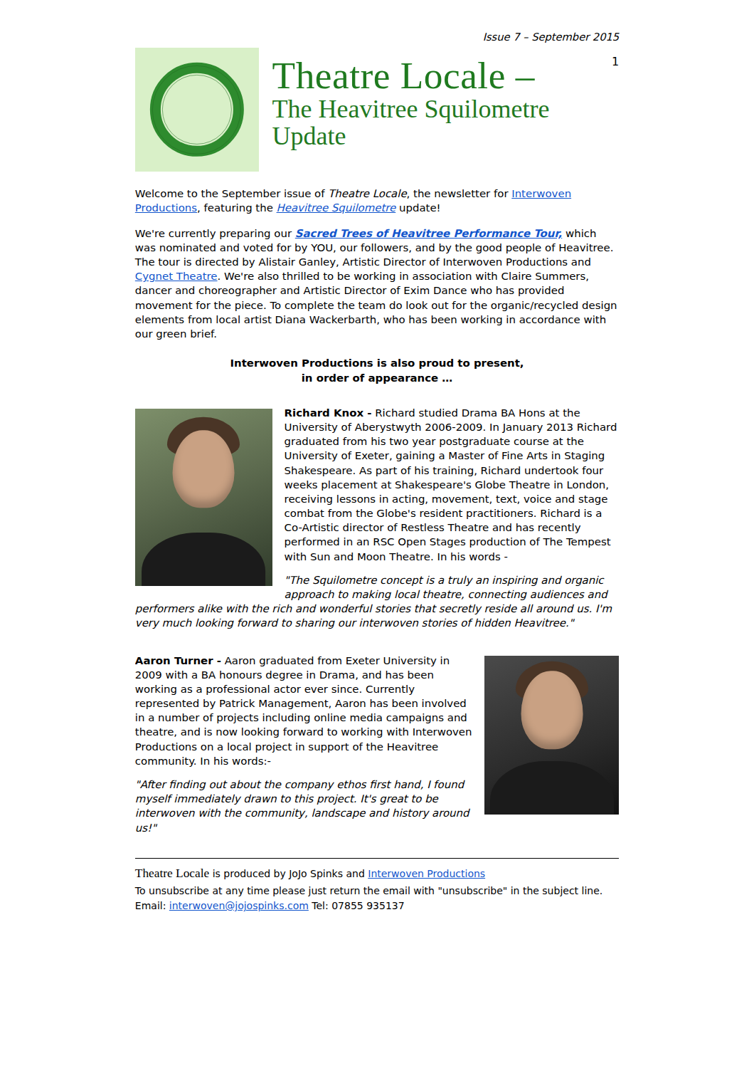Issue 7 – September 2015
1
Theatre Locale –
The Heavitree Squilometre Update
Welcome to the September issue of Theatre Locale, the newsletter for Interwoven Productions, featuring the Heavitree Squilometre update!
We're currently preparing our Sacred Trees of Heavitree Performance Tour, which was nominated and voted for by YOU, our followers, and by the good people of Heavitree. The tour is directed by Alistair Ganley, Artistic Director of Interwoven Productions and Cygnet Theatre. We're also thrilled to be working in association with Claire Summers, dancer and choreographer and Artistic Director of Exim Dance who has provided movement for the piece. To complete the team do look out for the organic/recycled design elements from local artist Diana Wackerbarth, who has been working in accordance with our green brief.
Interwoven Productions is also proud to present,
in order of appearance …
Richard Knox - Richard studied Drama BA Hons at the University of Aberystwyth 2006-2009. In January 2013 Richard graduated from his two year postgraduate course at the University of Exeter, gaining a Master of Fine Arts in Staging Shakespeare. As part of his training, Richard undertook four weeks placement at Shakespeare's Globe Theatre in London, receiving lessons in acting, movement, text, voice and stage combat from the Globe's resident practitioners. Richard is a Co-Artistic director of Restless Theatre and has recently performed in an RSC Open Stages production of The Tempest with Sun and Moon Theatre. In his words -
"The Squilometre concept is a truly an inspiring and organic approach to making local theatre, connecting audiences and performers alike with the rich and wonderful stories that secretly reside all around us. I'm very much looking forward to sharing our interwoven stories of hidden Heavitree."
Aaron Turner - Aaron graduated from Exeter University in 2009 with a BA honours degree in Drama, and has been working as a professional actor ever since. Currently represented by Patrick Management, Aaron has been involved in a number of projects including online media campaigns and theatre, and is now looking forward to working with Interwoven Productions on a local project in support of the Heavitree community. In his words:-
"After finding out about the company ethos first hand, I found myself immediately drawn to this project. It's great to be interwoven with the community, landscape and history around us!"
Theatre Locale is produced by JoJo Spinks and Interwoven Productions
To unsubscribe at any time please just return the email with "unsubscribe" in the subject line.
Email: interwoven@jojospinks.com Tel: 07855 935137